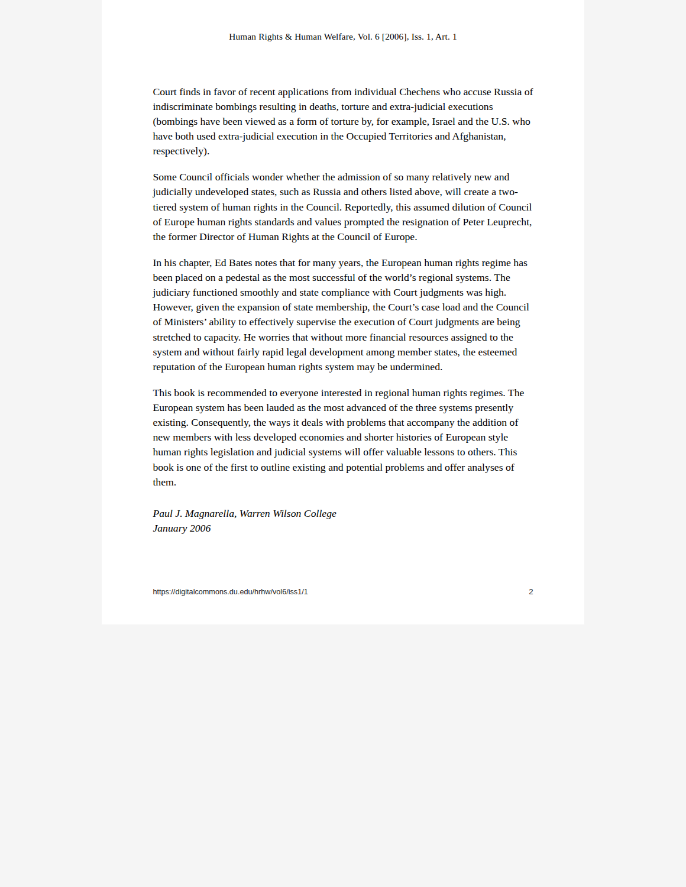Human Rights & Human Welfare, Vol. 6 [2006], Iss. 1, Art. 1
Court finds in favor of recent applications from individual Chechens who accuse Russia of indiscriminate bombings resulting in deaths, torture and extra-judicial executions (bombings have been viewed as a form of torture by, for example, Israel and the U.S. who have both used extra-judicial execution in the Occupied Territories and Afghanistan, respectively).
Some Council officials wonder whether the admission of so many relatively new and judicially undeveloped states, such as Russia and others listed above, will create a two-tiered system of human rights in the Council. Reportedly, this assumed dilution of Council of Europe human rights standards and values prompted the resignation of Peter Leuprecht, the former Director of Human Rights at the Council of Europe.
In his chapter, Ed Bates notes that for many years, the European human rights regime has been placed on a pedestal as the most successful of the world’s regional systems. The judiciary functioned smoothly and state compliance with Court judgments was high. However, given the expansion of state membership, the Court’s case load and the Council of Ministers’ ability to effectively supervise the execution of Court judgments are being stretched to capacity. He worries that without more financial resources assigned to the system and without fairly rapid legal development among member states, the esteemed reputation of the European human rights system may be undermined.
This book is recommended to everyone interested in regional human rights regimes. The European system has been lauded as the most advanced of the three systems presently existing. Consequently, the ways it deals with problems that accompany the addition of new members with less developed economies and shorter histories of European style human rights legislation and judicial systems will offer valuable lessons to others. This book is one of the first to outline existing and potential problems and offer analyses of them.
Paul J. Magnarella, Warren Wilson College January 2006
https://digitalcommons.du.edu/hrhw/vol6/iss1/1
2